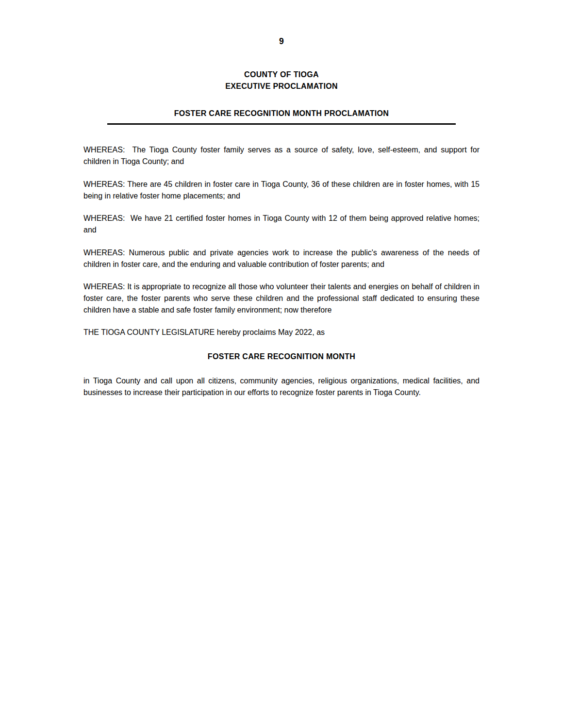9
COUNTY OF TIOGA
EXECUTIVE PROCLAMATION
FOSTER CARE RECOGNITION MONTH PROCLAMATION
WHEREAS: The Tioga County foster family serves as a source of safety, love, self-esteem, and support for children in Tioga County; and
WHEREAS: There are 45 children in foster care in Tioga County, 36 of these children are in foster homes, with 15 being in relative foster home placements; and
WHEREAS: We have 21 certified foster homes in Tioga County with 12 of them being approved relative homes; and
WHEREAS: Numerous public and private agencies work to increase the public's awareness of the needs of children in foster care, and the enduring and valuable contribution of foster parents; and
WHEREAS: It is appropriate to recognize all those who volunteer their talents and energies on behalf of children in foster care, the foster parents who serve these children and the professional staff dedicated to ensuring these children have a stable and safe foster family environment; now therefore
THE TIOGA COUNTY LEGISLATURE hereby proclaims May 2022, as
FOSTER CARE RECOGNITION MONTH
in Tioga County and call upon all citizens, community agencies, religious organizations, medical facilities, and businesses to increase their participation in our efforts to recognize foster parents in Tioga County.